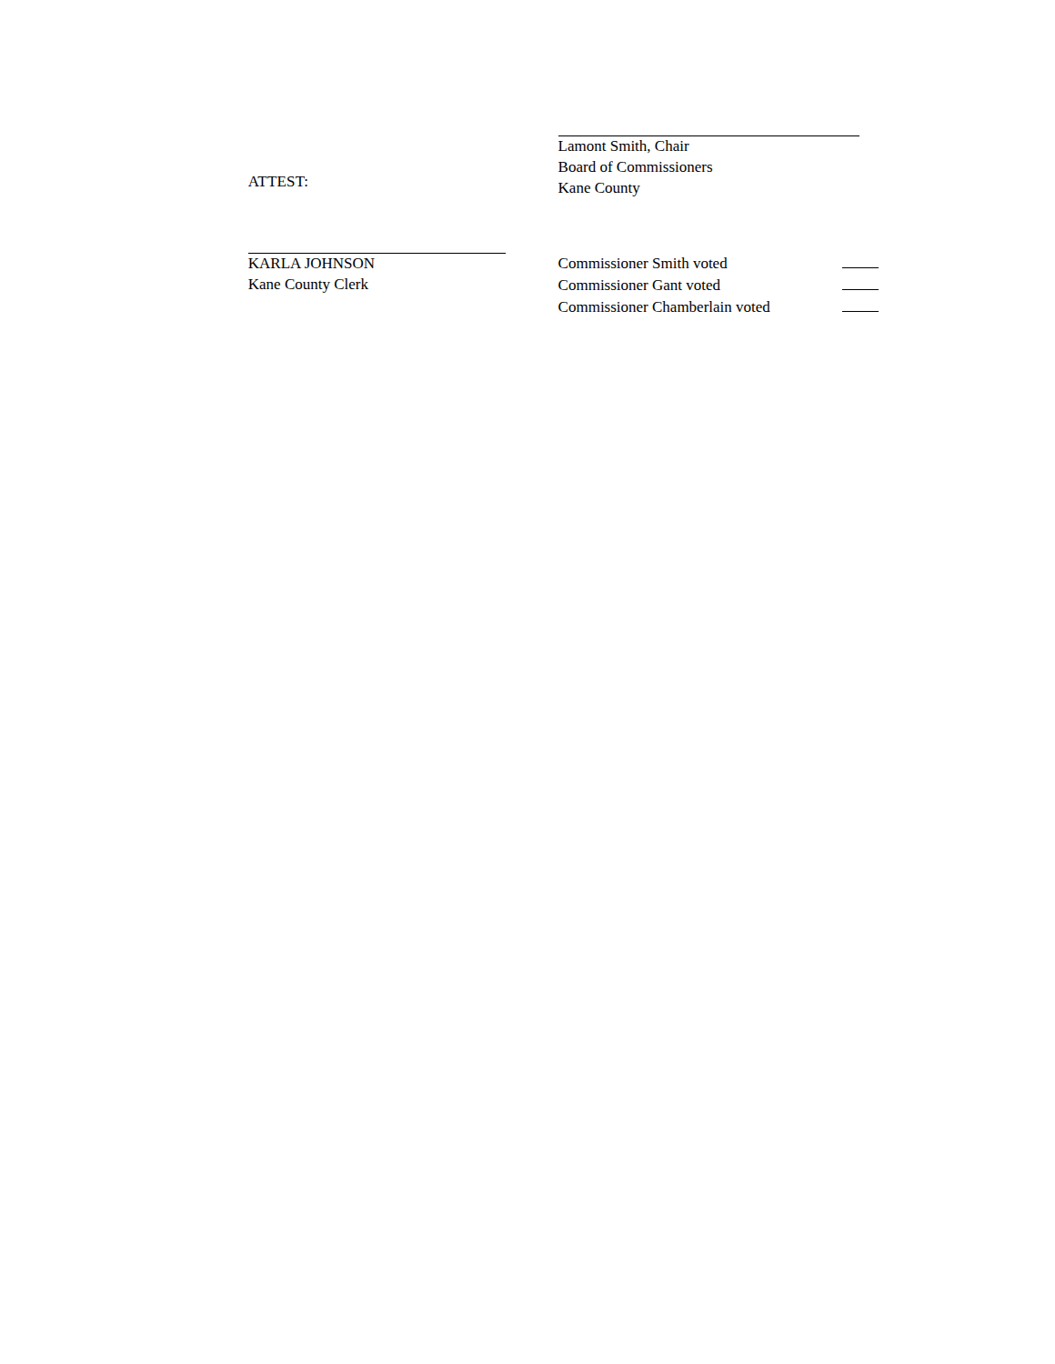ATTEST:
Lamont Smith, Chair
Board of Commissioners
Kane County
KARLA JOHNSON
Kane County Clerk
Commissioner Smith voted
Commissioner Gant voted
Commissioner Chamberlain voted